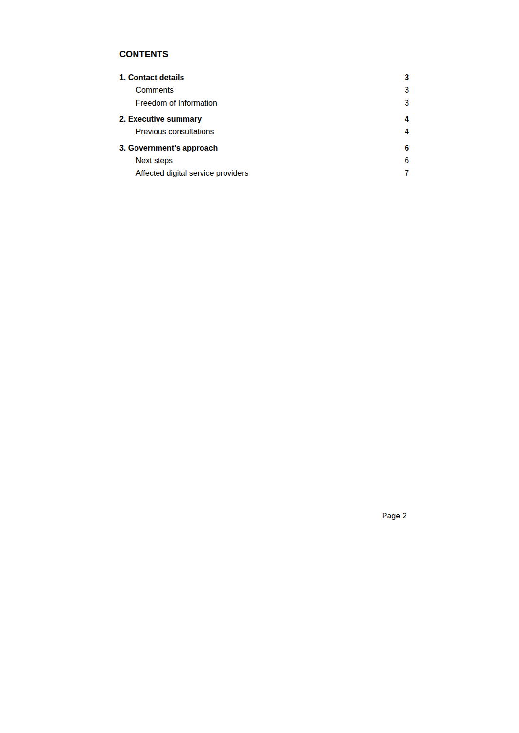CONTENTS
| 1. Contact details | 3 |
| Comments | 3 |
| Freedom of Information | 3 |
| 2. Executive summary | 4 |
| Previous consultations | 4 |
| 3. Government’s approach | 6 |
| Next steps | 6 |
| Affected digital service providers | 7 |
Page 2